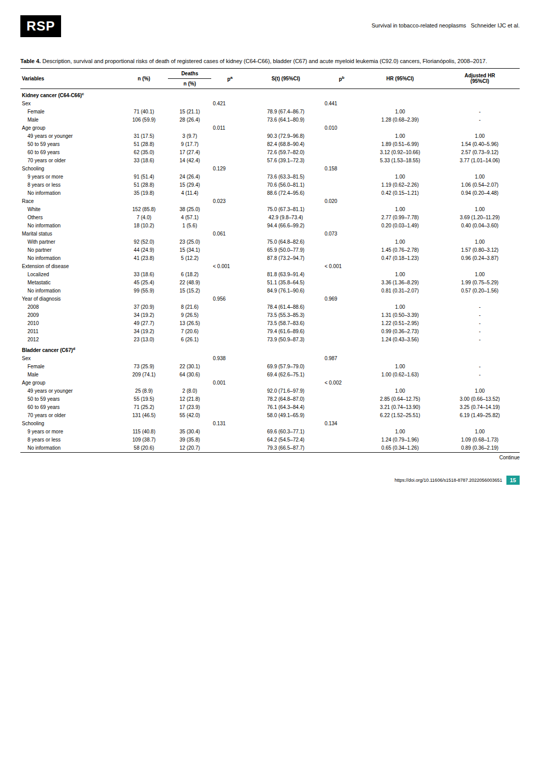RSP
Survival in tobacco-related neoplasms Schneider IJC et al.
Table 4. Description, survival and proportional risks of death of registered cases of kidney (C64-C66), bladder (C67) and acute myeloid leukemia (C92.0) cancers, Florianópolis, 2008–2017.
| Variables | n (%) | Deaths | p a | S(t) (95%CI) | p b | HR (95%CI) | Adjusted HR (95%CI) |
| --- | --- | --- | --- | --- | --- | --- | --- |
| n (%) |
| Kidney cancer (C64-C66) c |
| Sex | | | 0.421 | | 0.441 | | |
| Female | 71 (40.1) | 15 (21.1) | | 78.9 (67.4–86.7) | | 1.00 | - |
| Male | 106 (59.9) | 28 (26.4) | | 73.6 (64.1–80.9) | | 1.28 (0.68–2.39) | - |
| Age group | | | 0.011 | | 0.010 | | |
| 49 years or younger | 31 (17.5) | 3 (9.7) | | 90.3 (72.9–96.8) | | 1.00 | 1.00 |
| 50 to 59 years | 51 (28.8) | 9 (17.7) | | 82.4 (68.8–90.4) | | 1.89 (0.51–6.99) | 1.54 (0.40–5.96) |
| 60 to 69 years | 62 (35.0) | 17 (27.4) | | 72.6 (59.7–82.0) | | 3.12 (0.92–10.66) | 2.57 (0.73–9.12) |
| 70 years or older | 33 (18.6) | 14 (42.4) | | 57.6 (39.1–72.3) | | 5.33 (1.53–18.55) | 3.77 (1.01–14.06) |
| Schooling | | | 0.129 | | 0.158 | | |
| 9 years or more | 91 (51.4) | 24 (26.4) | | 73.6 (63.3–81.5) | | 1.00 | 1.00 |
| 8 years or less | 51 (28.8) | 15 (29.4) | | 70.6 (56.0–81.1) | | 1.19 (0.62–2.26) | 1.06 (0.54–2.07) |
| No information | 35 (19.8) | 4 (11.4) | | 88.6 (72.4–95.6) | | 0.42 (0.15–1.21) | 0.94 (0.20–4.48) |
| Race | | | 0.023 | | 0.020 | | |
| White | 152 (85.8) | 38 (25.0) | | 75.0 (67.3–81.1) | | 1.00 | 1.00 |
| Others | 7 (4.0) | 4 (57.1) | | 42.9 (9.8–73.4) | | 2.77 (0.99–7.78) | 3.69 (1.20–11.29) |
| No information | 18 (10.2) | 1 (5.6) | | 94.4 (66.6–99.2) | | 0.20 (0.03–1.49) | 0.40 (0.04–3.60) |
| Marital status | | | 0.061 | | 0.073 | | |
| With partner | 92 (52.0) | 23 (25.0) | | 75.0 (64.8–82.6) | | 1.00 | 1.00 |
| No partner | 44 (24.9) | 15 (34.1) | | 65.9 (50.0–77.9) | | 1.45 (0.76–2.78) | 1.57 (0.80–3.12) |
| No information | 41 (23.8) | 5 (12.2) | | 87.8 (73.2–94.7) | | 0.47 (0.18–1.23) | 0.96 (0.24–3.87) |
| Extension of disease | | | < 0.001 | | < 0.001 | | |
| Localized | 33 (18.6) | 6 (18.2) | | 81.8 (63.9–91.4) | | 1.00 | 1.00 |
| Metastatic | 45 (25.4) | 22 (48.9) | | 51.1 (35.8–64.5) | | 3.36 (1.36–8.29) | 1.99 (0.75–5.29) |
| No information | 99 (55.9) | 15 (15.2) | | 84.9 (76.1–90.6) | | 0.81 (0.31–2.07) | 0.57 (0.20–1.56) |
| Year of diagnosis | | | 0.956 | | 0.969 | | |
| 2008 | 37 (20.9) | 8 (21.6) | | 78.4 (61.4–88.6) | | 1.00 | - |
| 2009 | 34 (19.2) | 9 (26.5) | | 73.5 (55.3–85.3) | | 1.31 (0.50–3.39) | - |
| 2010 | 49 (27.7) | 13 (26.5) | | 73.5 (58.7–83.6) | | 1.22 (0.51–2.95) | - |
| 2011 | 34 (19.2) | 7 (20.6) | | 79.4 (61.6–89.6) | | 0.99 (0.36–2.73) | - |
| 2012 | 23 (13.0) | 6 (26.1) | | 73.9 (50.9–87.3) | | 1.24 (0.43–3.56) | - |
| Bladder cancer (C67) d |
| Sex | | | 0.938 | | 0.987 | | |
| Female | 73 (25.9) | 22 (30.1) | | 69.9 (57.9–79.0) | | 1.00 | - |
| Male | 209 (74.1) | 64 (30.6) | | 69.4 (62.6–75.1) | | 1.00 (0.62–1.63) | - |
| Age group | | | 0.001 | | < 0.002 | | |
| 49 years or younger | 25 (8.9) | 2 (8.0) | | 92.0 (71.6–97.9) | | 1.00 | 1.00 |
| 50 to 59 years | 55 (19.5) | 12 (21.8) | | 78.2 (64.8–87.0) | | 2.85 (0.64–12.75) | 3.00 (0.66–13.52) |
| 60 to 69 years | 71 (25.2) | 17 (23.9) | | 76.1 (64.3–84.4) | | 3.21 (0.74–13.90) | 3.25 (0.74–14.19) |
| 70 years or older | 131 (46.5) | 55 (42.0) | | 58.0 (49.1–65.9) | | 6.22 (1.52–25.51) | 6.19 (1.49–25.82) |
| Schooling | | | 0.131 | | 0.134 | | |
| 9 years or more | 115 (40.8) | 35 (30.4) | | 69.6 (60.3–77.1) | | 1.00 | 1.00 |
| 8 years or less | 109 (38.7) | 39 (35.8) | | 64.2 (54.5–72.4) | | 1.24 (0.79–1.96) | 1.09 (0.68–1.73) |
| No information | 58 (20.6) | 12 (20.7) | | 79.3 (66.5–87.7) | | 0.65 (0.34–1.26) | 0.89 (0.36–2.19) |
Continue
https://doi.org/10.11606/s1518-8787.2022056003651 15